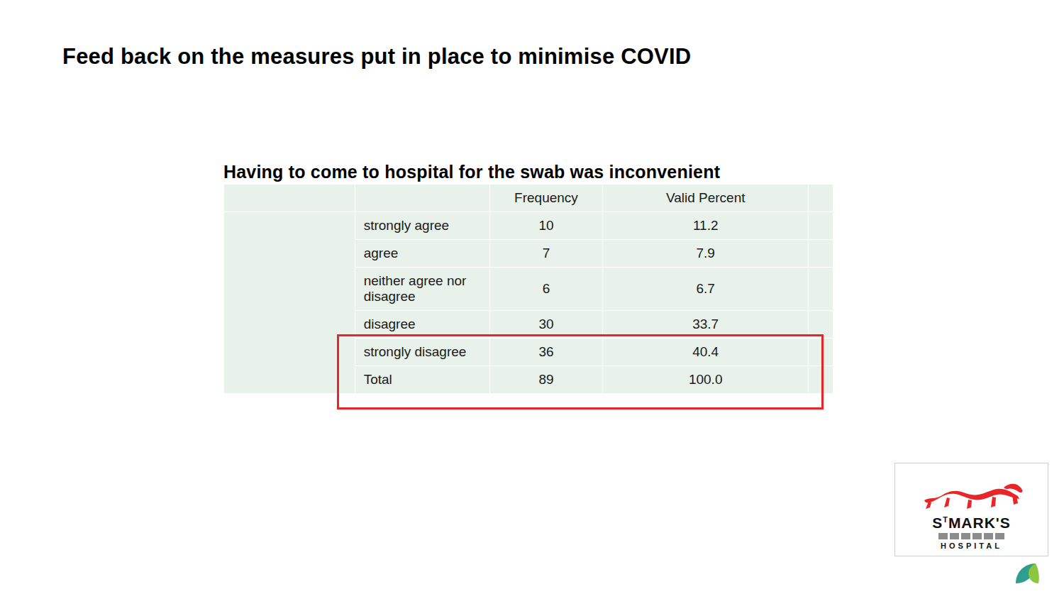Feed back on the measures put in place to minimise COVID
Having to come to hospital for the swab was inconvenient
| | | Frequency | Valid Percent | |
| | strongly agree | 10 | 11.2 | |
| agree | 7 | 7.9 | |
| neither agree nor disagree | 6 | 6.7 | |
| disagree | 30 | 33.7 | |
| strongly disagree | 36 | 40.4 | |
| Total | 89 | 100.0 | |
STMARK'S
HOSPITAL